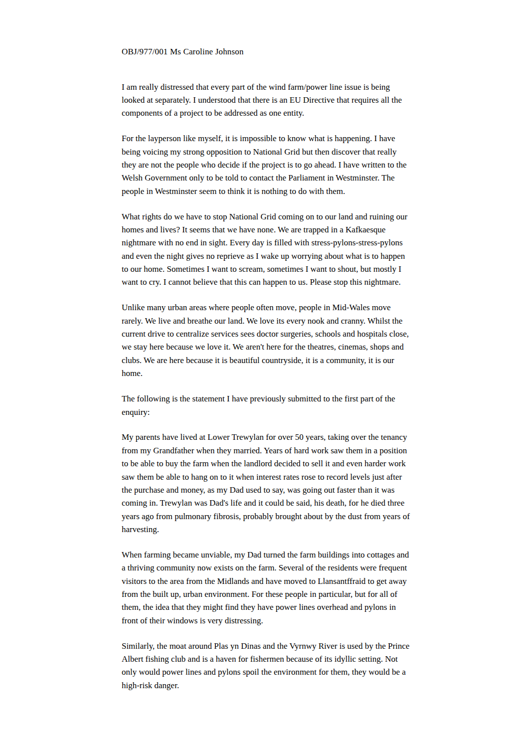OBJ/977/001 Ms Caroline Johnson
I am really distressed that every part of the wind farm/power line issue is being looked at separately. I understood that there is an EU Directive that requires all the components of a project to be addressed as one entity.
For the layperson like myself, it is impossible to know what is happening. I have being voicing my strong opposition to National Grid but then discover that really they are not the people who decide if the project is to go ahead. I have written to the Welsh Government only to be told to contact the Parliament in Westminster. The people in Westminster seem to think it is nothing to do with them.
What rights do we have to stop National Grid coming on to our land and ruining our homes and lives? It seems that we have none. We are trapped in a Kafkaesque nightmare with no end in sight. Every day is filled with stress-pylons-stress-pylons and even the night gives no reprieve as I wake up worrying about what is to happen to our home. Sometimes I want to scream, sometimes I want to shout, but mostly I want to cry. I cannot believe that this can happen to us. Please stop this nightmare.
Unlike many urban areas where people often move, people in Mid-Wales move rarely. We live and breathe our land. We love its every nook and cranny. Whilst the current drive to centralize services sees doctor surgeries, schools and hospitals close, we stay here because we love it. We aren't here for the theatres, cinemas, shops and clubs. We are here because it is beautiful countryside, it is a community, it is our home.
The following is the statement I have previously submitted to the first part of the enquiry:
My parents have lived at Lower Trewylan for over 50 years, taking over the tenancy from my Grandfather when they married. Years of hard work saw them in a position to be able to buy the farm when the landlord decided to sell it and even harder work saw them be able to hang on to it when interest rates rose to record levels just after the purchase and money, as my Dad used to say, was going out faster than it was coming in. Trewylan was Dad's life and it could be said, his death, for he died three years ago from pulmonary fibrosis, probably brought about by the dust from years of harvesting.
When farming became unviable, my Dad turned the farm buildings into cottages and a thriving community now exists on the farm. Several of the residents were frequent visitors to the area from the Midlands and have moved to Llansantffraid to get away from the built up, urban environment. For these people in particular, but for all of them, the idea that they might find they have power lines overhead and pylons in front of their windows is very distressing.
Similarly, the moat around Plas yn Dinas and the Vyrnwy River is used by the Prince Albert fishing club and is a haven for fishermen because of its idyllic setting. Not only would power lines and pylons spoil the environment for them, they would be a high-risk danger.